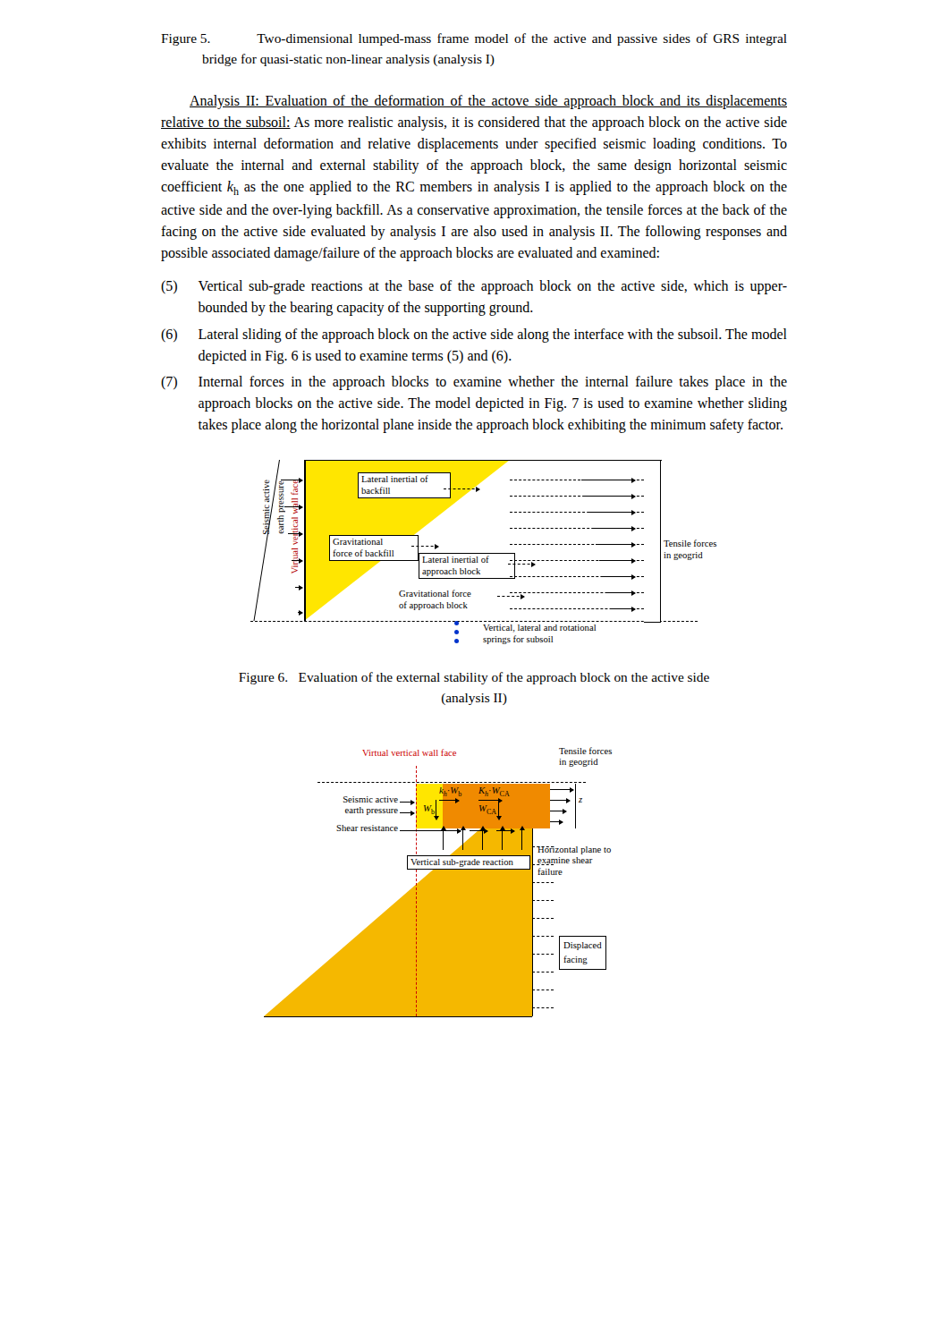Figure 5. Two-dimensional lumped-mass frame model of the active and passive sides of GRS integral bridge for quasi-static non-linear analysis (analysis I)
Analysis II: Evaluation of the deformation of the actove side approach block and its displacements relative to the subsoil: As more realistic analysis, it is considered that the approach block on the active side exhibits internal deformation and relative displacements under specified seismic loading conditions. To evaluate the internal and external stability of the approach block, the same design horizontal seismic coefficient kh as the one applied to the RC members in analysis I is applied to the approach block on the active side and the over-lying backfill. As a conservative approximation, the tensile forces at the back of the facing on the active side evaluated by analysis I are also used in analysis II. The following responses and possible associated damage/failure of the approach blocks are evaluated and examined:
(5) Vertical sub-grade reactions at the base of the approach block on the active side, which is upper-bounded by the bearing capacity of the supporting ground.
(6) Lateral sliding of the approach block on the active side along the interface with the subsoil. The model depicted in Fig. 6 is used to examine terms (5) and (6).
(7) Internal forces in the approach blocks to examine whether the internal failure takes place in the approach blocks on the active side. The model depicted in Fig. 7 is used to examine whether sliding takes place along the horizontal plane inside the approach block exhibiting the minimum safety factor.
Virtual vertical wall face
Seismic active
earth pressure
Lateral inertial of
backfill
Gravitational
force of backfill
Lateral inertial of
approach block
Gravitational force
of approach block
Tensile forces
in geogrid
Vertical, lateral and rotational
springs for subsoil
Figure 6. Evaluation of the external stability of the approach block on the active side
(analysis II)
Virtual vertical wall face
Tensile forces
in geogrid
Seismic active
earth pressure
kh·Wb
Wb
Kh·WCA
WCA
z
Shear resistance
Vertical sub-grade reaction
Horizontal plane to
examine shear
failure
Displaced
facing